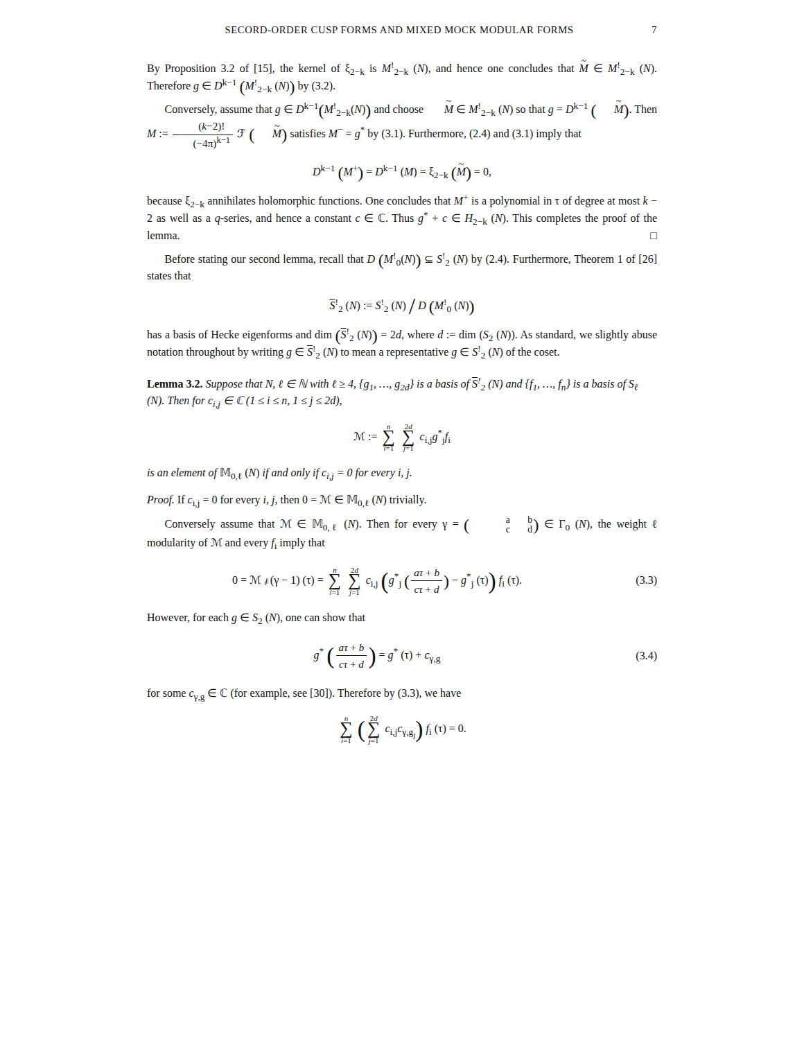SECORD-ORDER CUSP FORMS AND MIXED MOCK MODULAR FORMS 7
By Proposition 3.2 of [15], the kernel of ξ2−k is M!2−k (N), and hence one concludes that ~M ∈ M!2−k (N). Therefore g ∈ Dk−1 (M!2−k (N)) by (3.2).
Conversely, assume that g ∈ Dk−1(M!2−k(N)) and choose ~M ∈ M!2−k (N) so that g = Dk−1 (~M). Then M := (k−2)!(−4π)k−1 ℱ (~M) satisfies M− = g* by (3.1). Furthermore, (2.4) and (3.1) imply that
Dk−1 (M+) = Dk−1 (M) = ξ2−k (~M) = 0,
because ξ2−k annihilates holomorphic functions. One concludes that M+ is a polynomial in τ of degree at most k − 2 as well as a q-series, and hence a constant c ∈ ℂ. Thus g* + c ∈ H2−k (N). This completes the proof of the lemma. □
Before stating our second lemma, recall that D (M!0(N)) ⊆ S!2 (N) by (2.4). Furthermore, Theorem 1 of [26] states that
S!2 (N) := S!2 (N) / D (M!0 (N))
has a basis of Hecke eigenforms and dim (S!2 (N)) = 2d, where d := dim (S2 (N)). As standard, we slightly abuse notation throughout by writing g ∈ S!2 (N) to mean a representative g ∈ S!2 (N) of the coset.
Lemma 3.2. Suppose that N, ℓ ∈ ℕ with ℓ ≥ 4, {g1, …, g2d} is a basis of S!2 (N) and {f1, …, fn} is a basis of Sℓ (N). Then for ci,j ∈ ℂ (1 ≤ i ≤ n, 1 ≤ j ≤ 2d),
ℳ := n∑i=1 2d∑j=1 ci,jg*jfi
is an element of 𝕄0,ℓ (N) if and only if ci,j = 0 for every i, j.
Proof. If ci,j = 0 for every i, j, then 0 = ℳ ∈ 𝕄0,ℓ (N) trivially.
Conversely assume that ℳ ∈ 𝕄0,ℓ (N). Then for every γ = (ab cd) ∈ Γ0 (N), the weight ℓ modularity of ℳ and every fi imply that
0 = ℳ ℓ (γ − 1) (τ) = n∑i=1 2d∑j=1 ci,j (g*j (aτ + b cτ + d) − g*j (τ)) fi (τ).
(3.3)
However, for each g ∈ S2 (N), one can show that
g* (aτ + b cτ + d) = g* (τ) + cγ,g
(3.4)
for some cγ,g ∈ ℂ (for example, see [30]). Therefore by (3.3), we have
n∑i=1 (2d∑j=1 ci,jcγ,gj) fi (τ) = 0.